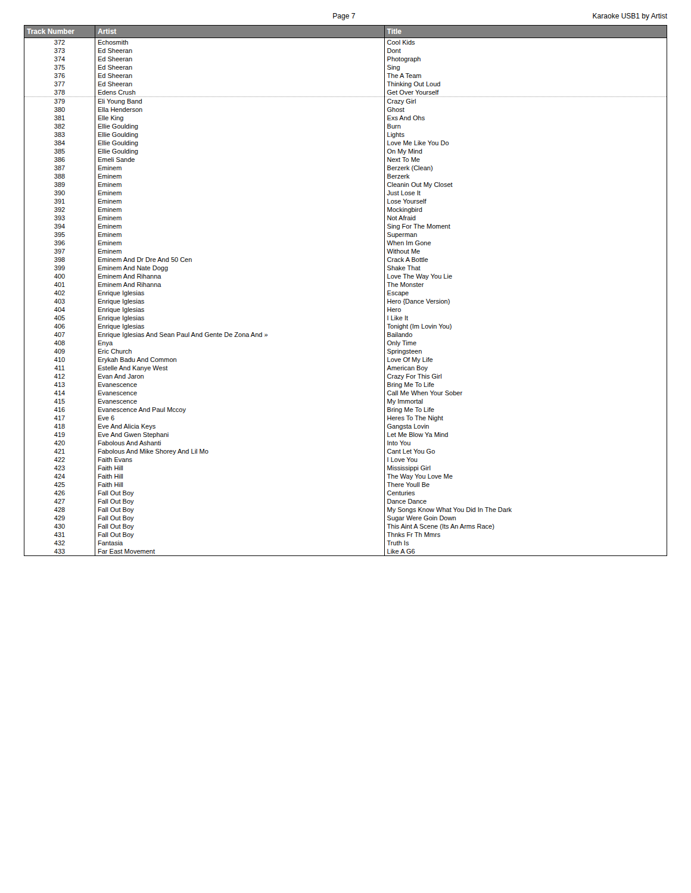Page 7
Karaoke USB1 by Artist
| Track Number | Artist | Title |
| --- | --- | --- |
| 372 | Echosmith | Cool Kids |
| 373 | Ed Sheeran | Dont |
| 374 | Ed Sheeran | Photograph |
| 375 | Ed Sheeran | Sing |
| 376 | Ed Sheeran | The A Team |
| 377 | Ed Sheeran | Thinking Out Loud |
| 378 | Edens Crush | Get Over Yourself |
| 379 | Eli Young Band | Crazy Girl |
| 380 | Ella Henderson | Ghost |
| 381 | Elle King | Exs And Ohs |
| 382 | Ellie Goulding | Burn |
| 383 | Ellie Goulding | Lights |
| 384 | Ellie Goulding | Love Me Like You Do |
| 385 | Ellie Goulding | On My Mind |
| 386 | Emeli Sande | Next To Me |
| 387 | Eminem | Berzerk (Clean) |
| 388 | Eminem | Berzerk |
| 389 | Eminem | Cleanin Out My Closet |
| 390 | Eminem | Just Lose It |
| 391 | Eminem | Lose Yourself |
| 392 | Eminem | Mockingbird |
| 393 | Eminem | Not Afraid |
| 394 | Eminem | Sing For The Moment |
| 395 | Eminem | Superman |
| 396 | Eminem | When Im Gone |
| 397 | Eminem | Without Me |
| 398 | Eminem And Dr Dre And 50 Cen | Crack A Bottle |
| 399 | Eminem And Nate Dogg | Shake That |
| 400 | Eminem And Rihanna | Love The Way You Lie |
| 401 | Eminem And Rihanna | The Monster |
| 402 | Enrique Iglesias | Escape |
| 403 | Enrique Iglesias | Hero {Dance Version) |
| 404 | Enrique Iglesias | Hero |
| 405 | Enrique Iglesias | I Like It |
| 406 | Enrique Iglesias | Tonight (Im Lovin You) |
| 407 | Enrique Iglesias And Sean Paul And Gente De Zona And » | Bailando |
| 408 | Enya | Only Time |
| 409 | Eric Church | Springsteen |
| 410 | Erykah Badu And Common | Love Of My Life |
| 411 | Estelle And Kanye West | American Boy |
| 412 | Evan And Jaron | Crazy For This Girl |
| 413 | Evanescence | Bring Me To Life |
| 414 | Evanescence | Call Me When Your Sober |
| 415 | Evanescence | My Immortal |
| 416 | Evanescence And Paul Mccoy | Bring Me To Life |
| 417 | Eve 6 | Heres To The Night |
| 418 | Eve And Alicia Keys | Gangsta Lovin |
| 419 | Eve And Gwen Stephani | Let Me Blow Ya Mind |
| 420 | Fabolous And Ashanti | Into You |
| 421 | Fabolous And Mike Shorey And Lil Mo | Cant Let You Go |
| 422 | Faith Evans | I Love You |
| 423 | Faith Hill | Mississippi Girl |
| 424 | Faith Hill | The Way You Love Me |
| 425 | Faith Hill | There Youll Be |
| 426 | Fall Out Boy | Centuries |
| 427 | Fall Out Boy | Dance Dance |
| 428 | Fall Out Boy | My Songs Know What You Did In The Dark |
| 429 | Fall Out Boy | Sugar Were Goin Down |
| 430 | Fall Out Boy | This Aint A Scene (Its An Arms Race) |
| 431 | Fall Out Boy | Thnks Fr Th Mmrs |
| 432 | Fantasia | Truth Is |
| 433 | Far East Movement | Like A G6 |